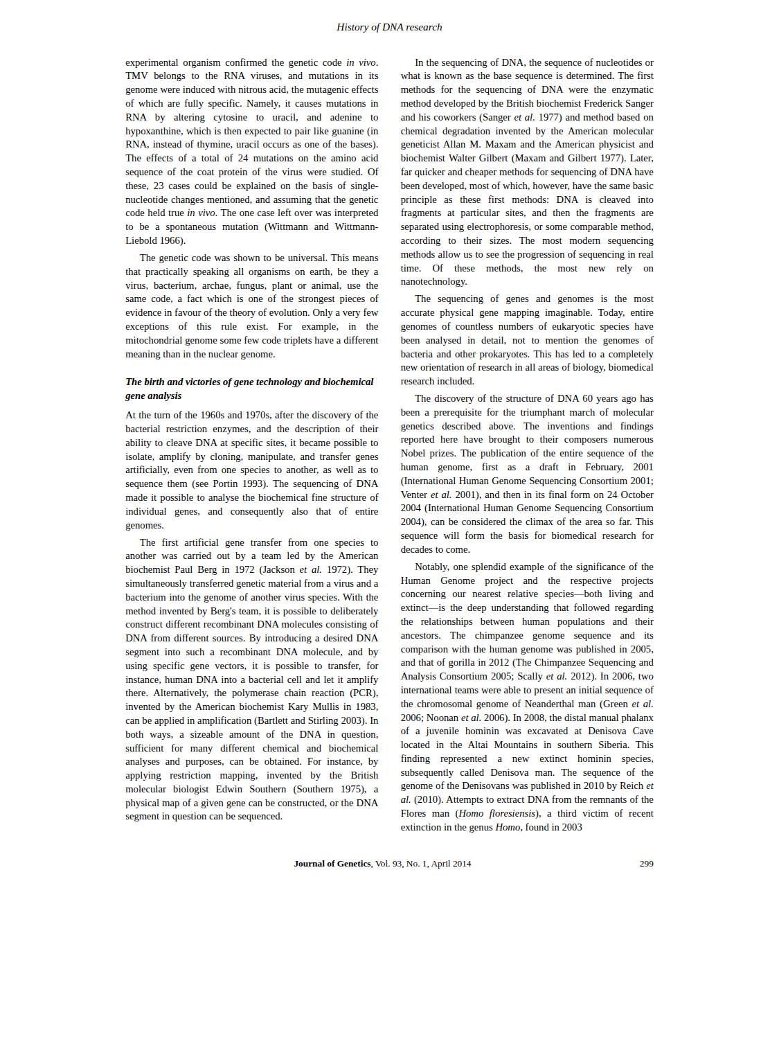History of DNA research
experimental organism confirmed the genetic code in vivo. TMV belongs to the RNA viruses, and mutations in its genome were induced with nitrous acid, the mutagenic effects of which are fully specific. Namely, it causes mutations in RNA by altering cytosine to uracil, and adenine to hypoxanthine, which is then expected to pair like guanine (in RNA, instead of thymine, uracil occurs as one of the bases). The effects of a total of 24 mutations on the amino acid sequence of the coat protein of the virus were studied. Of these, 23 cases could be explained on the basis of single-nucleotide changes mentioned, and assuming that the genetic code held true in vivo. The one case left over was interpreted to be a spontaneous mutation (Wittmann and Wittmann-Liebold 1966).
The genetic code was shown to be universal. This means that practically speaking all organisms on earth, be they a virus, bacterium, archae, fungus, plant or animal, use the same code, a fact which is one of the strongest pieces of evidence in favour of the theory of evolution. Only a very few exceptions of this rule exist. For example, in the mitochondrial genome some few code triplets have a different meaning than in the nuclear genome.
The birth and victories of gene technology and biochemical gene analysis
At the turn of the 1960s and 1970s, after the discovery of the bacterial restriction enzymes, and the description of their ability to cleave DNA at specific sites, it became possible to isolate, amplify by cloning, manipulate, and transfer genes artificially, even from one species to another, as well as to sequence them (see Portin 1993). The sequencing of DNA made it possible to analyse the biochemical fine structure of individual genes, and consequently also that of entire genomes.
The first artificial gene transfer from one species to another was carried out by a team led by the American biochemist Paul Berg in 1972 (Jackson et al. 1972). They simultaneously transferred genetic material from a virus and a bacterium into the genome of another virus species. With the method invented by Berg's team, it is possible to deliberately construct different recombinant DNA molecules consisting of DNA from different sources. By introducing a desired DNA segment into such a recombinant DNA molecule, and by using specific gene vectors, it is possible to transfer, for instance, human DNA into a bacterial cell and let it amplify there. Alternatively, the polymerase chain reaction (PCR), invented by the American biochemist Kary Mullis in 1983, can be applied in amplification (Bartlett and Stirling 2003). In both ways, a sizeable amount of the DNA in question, sufficient for many different chemical and biochemical analyses and purposes, can be obtained. For instance, by applying restriction mapping, invented by the British molecular biologist Edwin Southern (Southern 1975), a physical map of a given gene can be constructed, or the DNA segment in question can be sequenced.
In the sequencing of DNA, the sequence of nucleotides or what is known as the base sequence is determined. The first methods for the sequencing of DNA were the enzymatic method developed by the British biochemist Frederick Sanger and his coworkers (Sanger et al. 1977) and method based on chemical degradation invented by the American molecular geneticist Allan M. Maxam and the American physicist and biochemist Walter Gilbert (Maxam and Gilbert 1977). Later, far quicker and cheaper methods for sequencing of DNA have been developed, most of which, however, have the same basic principle as these first methods: DNA is cleaved into fragments at particular sites, and then the fragments are separated using electrophoresis, or some comparable method, according to their sizes. The most modern sequencing methods allow us to see the progression of sequencing in real time. Of these methods, the most new rely on nanotechnology.
The sequencing of genes and genomes is the most accurate physical gene mapping imaginable. Today, entire genomes of countless numbers of eukaryotic species have been analysed in detail, not to mention the genomes of bacteria and other prokaryotes. This has led to a completely new orientation of research in all areas of biology, biomedical research included.
The discovery of the structure of DNA 60 years ago has been a prerequisite for the triumphant march of molecular genetics described above. The inventions and findings reported here have brought to their composers numerous Nobel prizes. The publication of the entire sequence of the human genome, first as a draft in February, 2001 (International Human Genome Sequencing Consortium 2001; Venter et al. 2001), and then in its final form on 24 October 2004 (International Human Genome Sequencing Consortium 2004), can be considered the climax of the area so far. This sequence will form the basis for biomedical research for decades to come.
Notably, one splendid example of the significance of the Human Genome project and the respective projects concerning our nearest relative species—both living and extinct—is the deep understanding that followed regarding the relationships between human populations and their ancestors. The chimpanzee genome sequence and its comparison with the human genome was published in 2005, and that of gorilla in 2012 (The Chimpanzee Sequencing and Analysis Consortium 2005; Scally et al. 2012). In 2006, two international teams were able to present an initial sequence of the chromosomal genome of Neanderthal man (Green et al. 2006; Noonan et al. 2006). In 2008, the distal manual phalanx of a juvenile hominin was excavated at Denisova Cave located in the Altai Mountains in southern Siberia. This finding represented a new extinct hominin species, subsequently called Denisova man. The sequence of the genome of the Denisovans was published in 2010 by Reich et al. (2010). Attempts to extract DNA from the remnants of the Flores man (Homo floresiensis), a third victim of recent extinction in the genus Homo, found in 2003
Journal of Genetics, Vol. 93, No. 1, April 2014 299